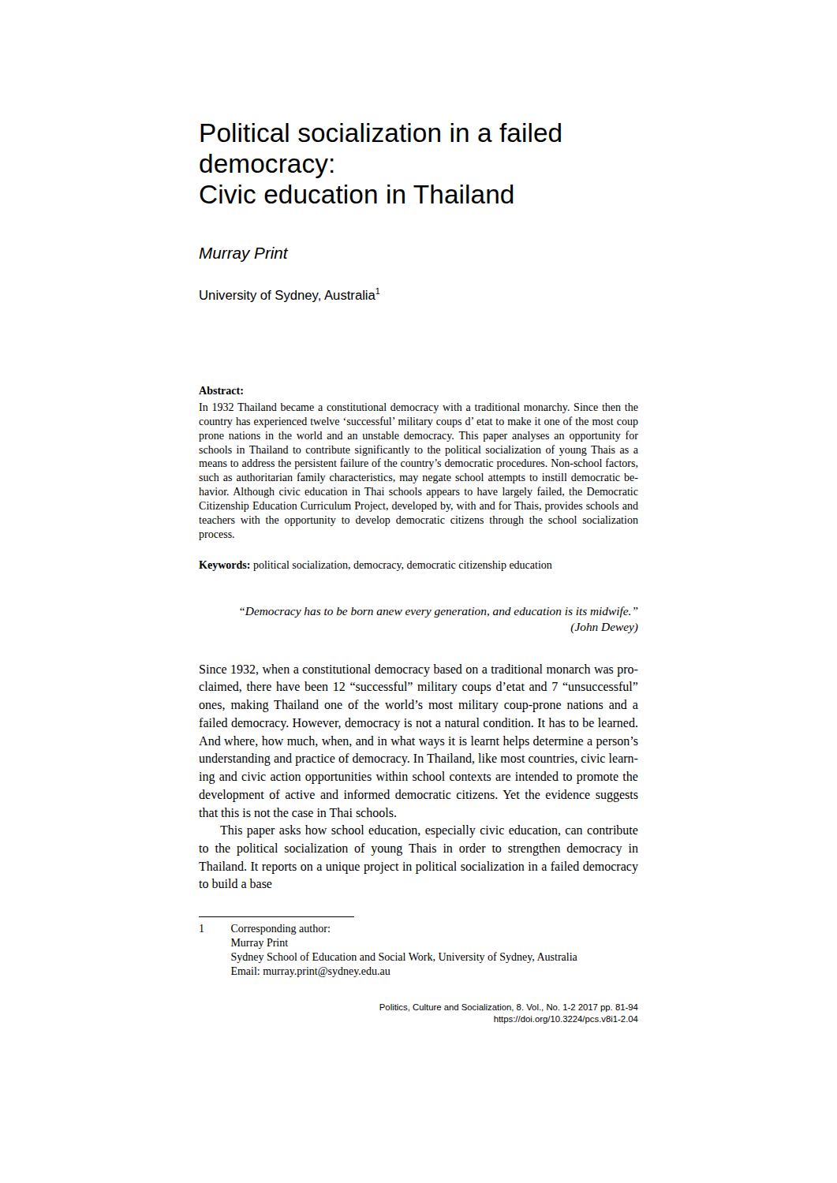Political socialization in a failed democracy:
Civic education in Thailand
Murray Print
University of Sydney, Australia1
Abstract:
In 1932 Thailand became a constitutional democracy with a traditional monarchy. Since then the country has experienced twelve ‘successful’ military coups d’ etat to make it one of the most coup prone nations in the world and an unstable democracy. This paper analyses an opportunity for schools in Thailand to contribute significantly to the political socialization of young Thais as a means to address the persistent failure of the country’s democratic procedures. Non-school factors, such as authoritarian family characteristics, may negate school attempts to instill democratic behavior. Although civic education in Thai schools appears to have largely failed, the Democratic Citizenship Education Curriculum Project, developed by, with and for Thais, provides schools and teachers with the opportunity to develop democratic citizens through the school socialization process.
Keywords: political socialization, democracy, democratic citizenship education
“Democracy has to be born anew every generation, and education is its midwife.” (John Dewey)
Since 1932, when a constitutional democracy based on a traditional monarch was proclaimed, there have been 12 “successful” military coups d’etat and 7 “unsuccessful” ones, making Thailand one of the world’s most military coup-prone nations and a failed democracy. However, democracy is not a natural condition. It has to be learned. And where, how much, when, and in what ways it is learnt helps determine a person’s understanding and practice of democracy. In Thailand, like most countries, civic learning and civic action opportunities within school contexts are intended to promote the development of active and informed democratic citizens. Yet the evidence suggests that this is not the case in Thai schools.
This paper asks how school education, especially civic education, can contribute to the political socialization of young Thais in order to strengthen democracy in Thailand. It reports on a unique project in political socialization in a failed democracy to build a base
1
Corresponding author:
Murray Print
Sydney School of Education and Social Work, University of Sydney, Australia
Email: murray.print@sydney.edu.au
Politics, Culture and Socialization, 8. Vol., No. 1-2 2017 pp. 81-94
https://doi.org/10.3224/pcs.v8i1-2.04